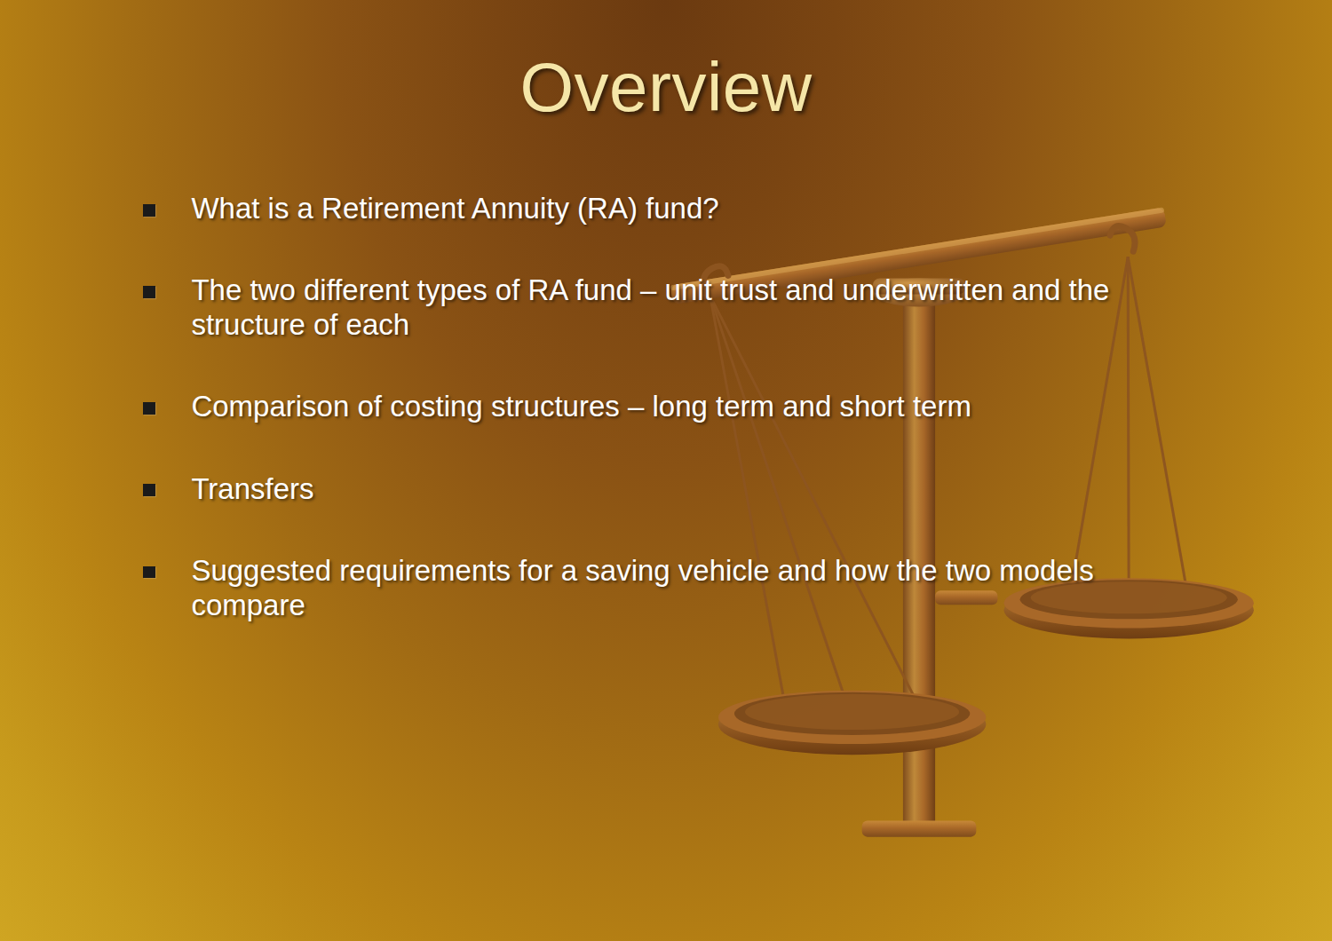Overview
What is a Retirement Annuity (RA) fund?
The two different types of RA fund – unit trust and underwritten and the structure of each
Comparison of costing structures – long term and short term
Transfers
Suggested requirements for a saving vehicle and how the two models compare